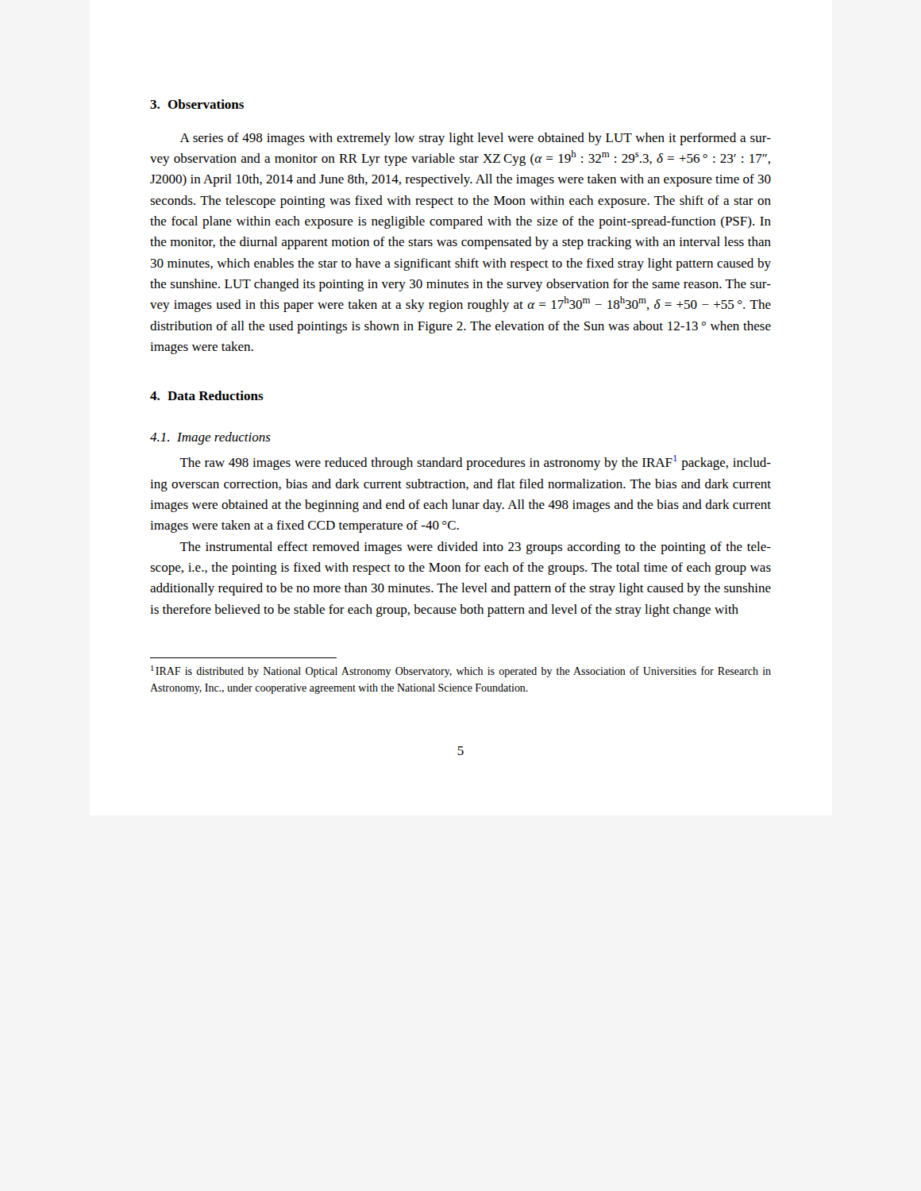3. Observations
A series of 498 images with extremely low stray light level were obtained by LUT when it performed a survey observation and a monitor on RR Lyr type variable star XZ Cyg (α = 19h : 32m : 29s.3, δ = +56 ° : 23′ : 17″, J2000) in April 10th, 2014 and June 8th, 2014, respectively. All the images were taken with an exposure time of 30 seconds. The telescope pointing was fixed with respect to the Moon within each exposure. The shift of a star on the focal plane within each exposure is negligible compared with the size of the point-spread-function (PSF). In the monitor, the diurnal apparent motion of the stars was compensated by a step tracking with an interval less than 30 minutes, which enables the star to have a significant shift with respect to the fixed stray light pattern caused by the sunshine. LUT changed its pointing in very 30 minutes in the survey observation for the same reason. The survey images used in this paper were taken at a sky region roughly at α = 17h30m − 18h30m, δ = +50 − +55 °. The distribution of all the used pointings is shown in Figure 2. The elevation of the Sun was about 12-13 ° when these images were taken.
4. Data Reductions
4.1. Image reductions
The raw 498 images were reduced through standard procedures in astronomy by the IRAF1 package, including overscan correction, bias and dark current subtraction, and flat filed normalization. The bias and dark current images were obtained at the beginning and end of each lunar day. All the 498 images and the bias and dark current images were taken at a fixed CCD temperature of -40 °C.
The instrumental effect removed images were divided into 23 groups according to the pointing of the telescope, i.e., the pointing is fixed with respect to the Moon for each of the groups. The total time of each group was additionally required to be no more than 30 minutes. The level and pattern of the stray light caused by the sunshine is therefore believed to be stable for each group, because both pattern and level of the stray light change with
1IRAF is distributed by National Optical Astronomy Observatory, which is operated by the Association of Universities for Research in Astronomy, Inc., under cooperative agreement with the National Science Foundation.
5